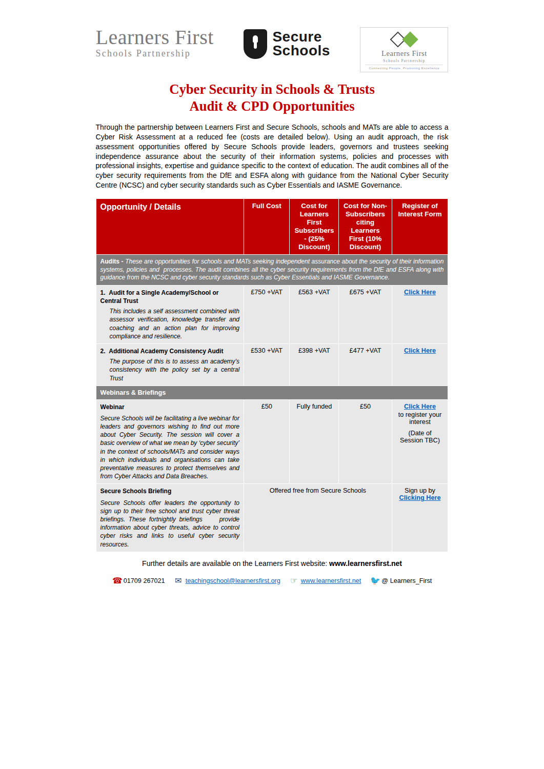Learners First
Schools Partnership
Secure
Schools
Learners First
Schools Partnership
Connecting People, Promoting Excellence
Cyber Security in Schools & Trusts
Audit & CPD Opportunities
Through the partnership between Learners First and Secure Schools, schools and MATs are able to access a Cyber Risk Assessment at a reduced fee (costs are detailed below). Using an audit approach, the risk assessment opportunities offered by Secure Schools provide leaders, governors and trustees seeking independence assurance about the security of their information systems, policies and processes with professional insights, expertise and guidance specific to the context of education. The audit combines all of the cyber security requirements from the DfE and ESFA along with guidance from the National Cyber Security Centre (NCSC) and cyber security standards such as Cyber Essentials and IASME Governance.
| Opportunity / Details | Full Cost | Cost for Learners First Subscribers - (25% Discount) | Cost for Non-Subscribers citing Learners First (10% Discount) | Register of Interest Form |
| --- | --- | --- | --- | --- |
| Audits - These are opportunities for schools and MATs seeking independent assurance about the security of their information systems, policies and processes. The audit combines all the cyber security requirements from the DfE and ESFA along with guidance from the NCSC and cyber security standards such as Cyber Essentials and IASME Governance. |
| 1. Audit for a Single Academy/School or Central Trust This includes a self assessment combined with assessor verification, knowledge transfer and coaching and an action plan for improving compliance and resilience. | £750 +VAT | £563 +VAT | £675 +VAT | Click Here |
| 2. Additional Academy Consistency Audit The purpose of this is to assess an academy’s consistency with the policy set by a central Trust | £530 +VAT | £398 +VAT | £477 +VAT | Click Here |
| Webinars & Briefings |
| Webinar Secure Schools will be facilitating a live webinar for leaders and governors wishing to find out more about Cyber Security. The session will cover a basic overview of what we mean by ‘cyber security’ in the context of schools/MATs and consider ways in which individuals and organisations can take preventative measures to protect themselves and from Cyber Attacks and Data Breaches. | £50 | Fully funded | £50 | Click Here to register your interest (Date of Session TBC) |
| Secure Schools Briefing Secure Schools offer leaders the opportunity to sign up to their free school and trust cyber threat briefings. These fortnightly briefings provide information about cyber threats, advice to control cyber risks and links to useful cyber security resources. | Offered free from Secure Schools | Sign up by Clicking Here |
Further details are available on the Learners First website: www.learnersfirst.net
☎ 01709 267021 ✉ teachingschool@learnersfirst.org ☞ www.learnersfirst.net 🐦 @ Learners_First